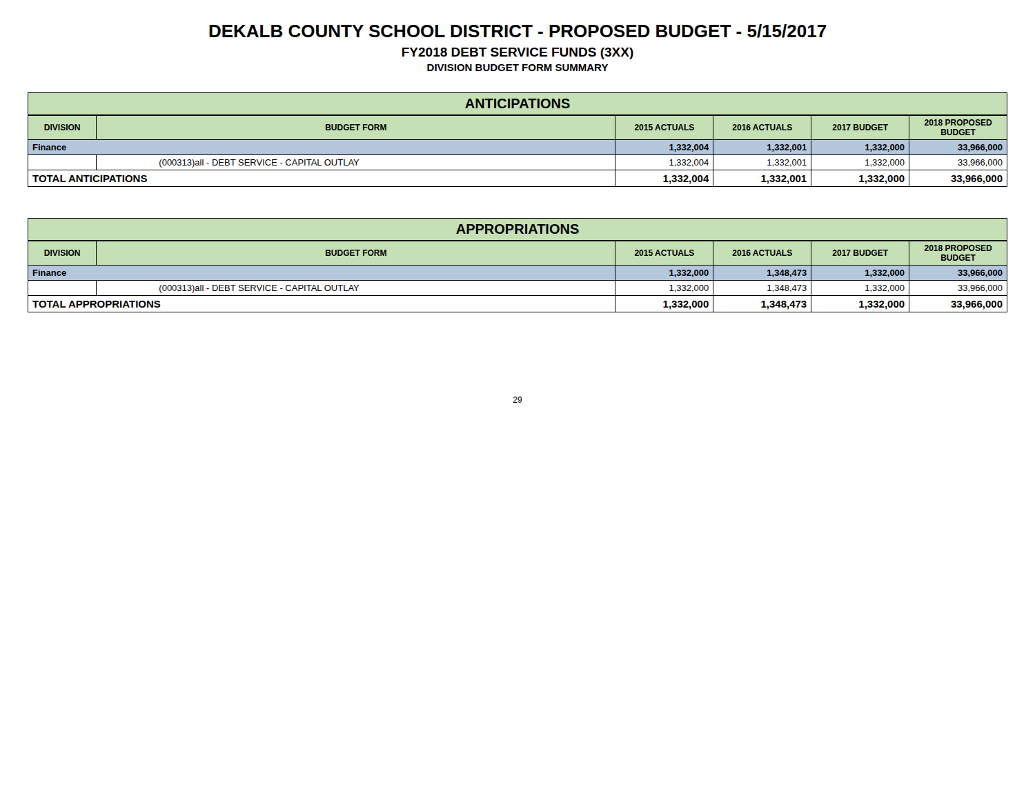DEKALB COUNTY SCHOOL DISTRICT - PROPOSED BUDGET - 5/15/2017
FY2018 DEBT SERVICE FUNDS (3XX)
DIVISION BUDGET FORM SUMMARY
ANTICIPATIONS
| DIVISION | BUDGET FORM | 2015 ACTUALS | 2016 ACTUALS | 2017 BUDGET | 2018 PROPOSED BUDGET |
| --- | --- | --- | --- | --- | --- |
| Finance | 1,332,004 | 1,332,001 | 1,332,000 | 33,966,000 |
| | (000313)all - DEBT SERVICE - CAPITAL OUTLAY | 1,332,004 | 1,332,001 | 1,332,000 | 33,966,000 |
| TOTAL ANTICIPATIONS | 1,332,004 | 1,332,001 | 1,332,000 | 33,966,000 |
APPROPRIATIONS
| DIVISION | BUDGET FORM | 2015 ACTUALS | 2016 ACTUALS | 2017 BUDGET | 2018 PROPOSED BUDGET |
| --- | --- | --- | --- | --- | --- |
| Finance | 1,332,000 | 1,348,473 | 1,332,000 | 33,966,000 |
| | (000313)all - DEBT SERVICE - CAPITAL OUTLAY | 1,332,000 | 1,348,473 | 1,332,000 | 33,966,000 |
| TOTAL APPROPRIATIONS | 1,332,000 | 1,348,473 | 1,332,000 | 33,966,000 |
29